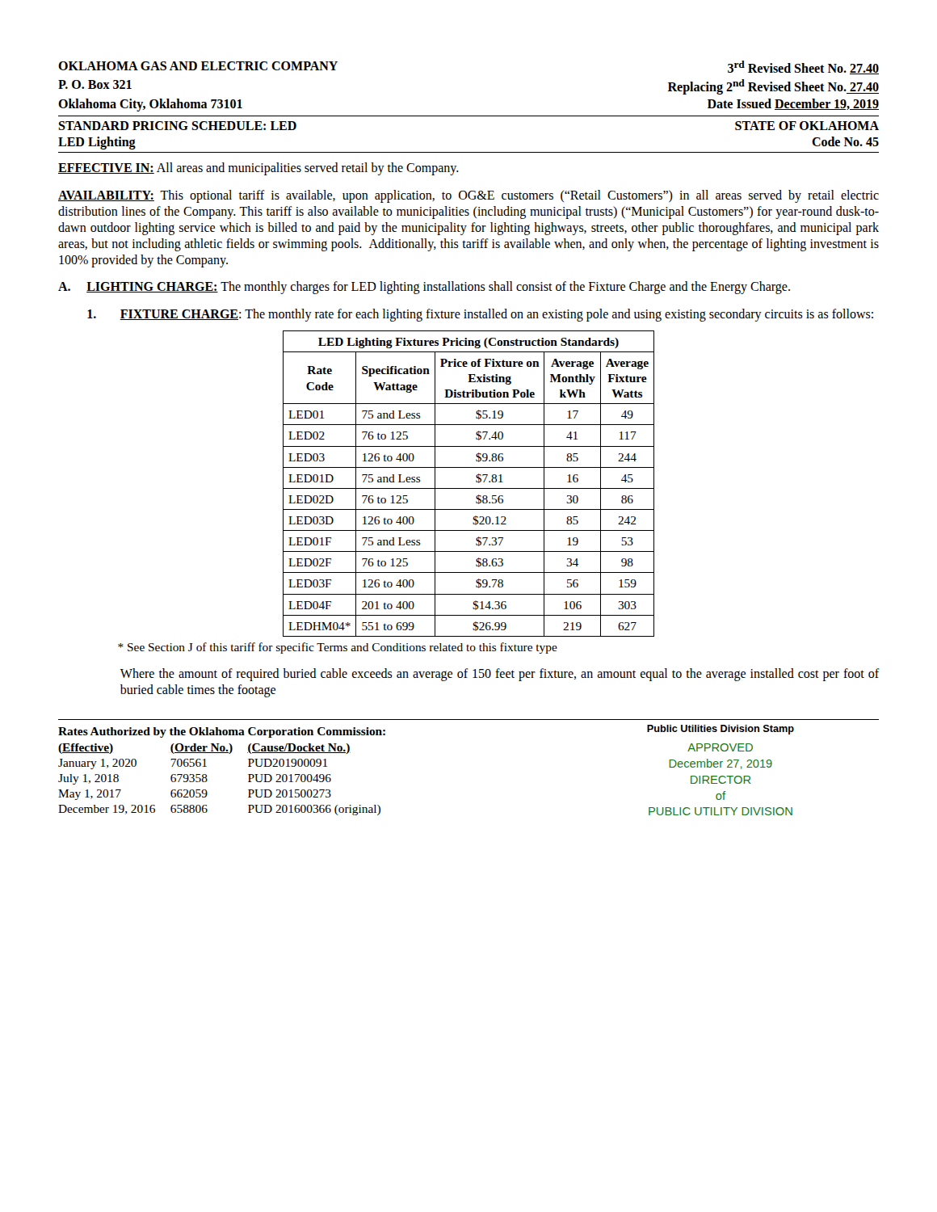| OKLAHOMA GAS AND ELECTRIC COMPANY | 3 rd Revised Sheet No. 27.40 |
| P. O. Box 321 | Replacing 2 nd Revised Sheet No. 27.40 |
| Oklahoma City, Oklahoma 73101 | Date Issued December 19, 2019 |
| STANDARD PRICING SCHEDULE: LED | STATE OF OKLAHOMA |
| LED Lighting | Code No. 45 |
EFFECTIVE IN: All areas and municipalities served retail by the Company.
AVAILABILITY: This optional tariff is available, upon application, to OG&E customers (“Retail Customers”) in all areas served by retail electric distribution lines of the Company. This tariff is also available to municipalities (including municipal trusts) (“Municipal Customers”) for year-round dusk-to-dawn outdoor lighting service which is billed to and paid by the municipality for lighting highways, streets, other public thoroughfares, and municipal park areas, but not including athletic fields or swimming pools. Additionally, this tariff is available when, and only when, the percentage of lighting investment is 100% provided by the Company.
A.
LIGHTING CHARGE: The monthly charges for LED lighting installations shall consist of the Fixture Charge and the Energy Charge.
1.
FIXTURE CHARGE: The monthly rate for each lighting fixture installed on an existing pole and using existing secondary circuits is as follows:
LED Lighting Fixtures Pricing (Construction Standards)
| Rate Code | Specification Wattage | Price of Fixture on Existing Distribution Pole | Average Monthly kWh | Average Fixture Watts |
| --- | --- | --- | --- | --- |
| LED01 | 75 and Less | $5.19 | 17 | 49 |
| LED02 | 76 to 125 | $7.40 | 41 | 117 |
| LED03 | 126 to 400 | $9.86 | 85 | 244 |
| LED01D | 75 and Less | $7.81 | 16 | 45 |
| LED02D | 76 to 125 | $8.56 | 30 | 86 |
| LED03D | 126 to 400 | $20.12 | 85 | 242 |
| LED01F | 75 and Less | $7.37 | 19 | 53 |
| LED02F | 76 to 125 | $8.63 | 34 | 98 |
| LED03F | 126 to 400 | $9.78 | 56 | 159 |
| LED04F | 201 to 400 | $14.36 | 106 | 303 |
| LEDHM04* | 551 to 699 | $26.99 | 219 | 627 |
* See Section J of this tariff for specific Terms and Conditions related to this fixture type
Where the amount of required buried cable exceeds an average of 150 feet per fixture, an amount equal to the average installed cost per foot of buried cable times the footage
| Rates Authorized by the Oklahoma Corporation Commission: / (Effective) / (Order No.) / (Cause/Docket No.) / / January 1, 2020 / 706561 / PUD201900091 / / July 1, 2018 / 679358 / PUD 201700496 / / May 1, 2017 / 662059 / PUD 201500273 / / December 19, 2016 / 658806 / PUD 201600366 (original) / | Public Utilities Division Stamp APPROVED December 27, 2019 DIRECTOR of PUBLIC UTILITY DIVISION |